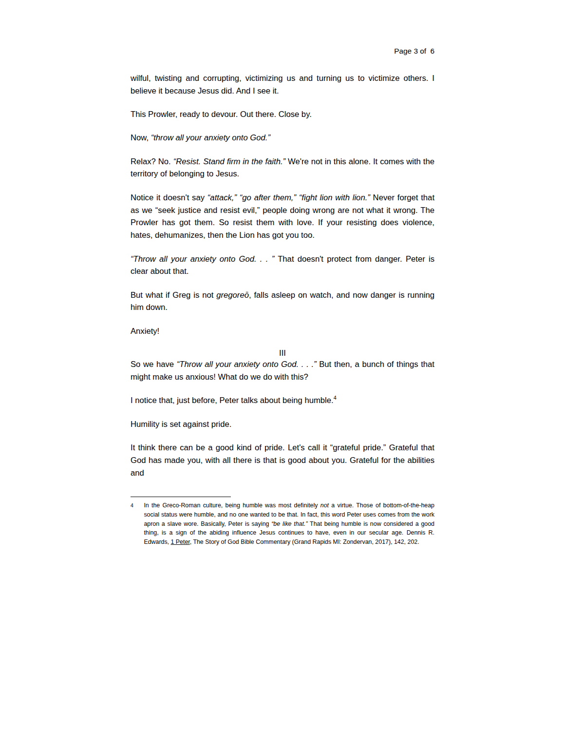Page 3 of 6
wilful, twisting and corrupting, victimizing us and turning us to victimize others. I believe it because Jesus did. And I see it.
This Prowler, ready to devour. Out there. Close by.
Now, “throw all your anxiety onto God.”
Relax? No. “Resist. Stand firm in the faith.” We're not in this alone. It comes with the territory of belonging to Jesus.
Notice it doesn't say “attack,” “go after them,” “fight lion with lion.” Never forget that as we “seek justice and resist evil,” people doing wrong are not what it wrong. The Prowler has got them. So resist them with love. If your resisting does violence, hates, dehumanizes, then the Lion has got you too.
“Throw all your anxiety onto God. . . ” That doesn't protect from danger. Peter is clear about that.
But what if Greg is not gregoreō, falls asleep on watch, and now danger is running him down.
Anxiety!
III
So we have “Throw all your anxiety onto God. . . .” But then, a bunch of things that might make us anxious! What do we do with this?
I notice that, just before, Peter talks about being humble.4
Humility is set against pride.
It think there can be a good kind of pride. Let's call it “grateful pride.” Grateful that God has made you, with all there is that is good about you. Grateful for the abilities and
4
In the Greco-Roman culture, being humble was most definitely not a virtue. Those of bottom-of-the-heap social status were humble, and no one wanted to be that. In fact, this word Peter uses comes from the work apron a slave wore. Basically, Peter is saying “be like that.” That being humble is now considered a good thing, is a sign of the abiding influence Jesus continues to have, even in our secular age. Dennis R. Edwards, 1 Peter, The Story of God Bible Commentary (Grand Rapids MI: Zondervan, 2017), 142, 202.